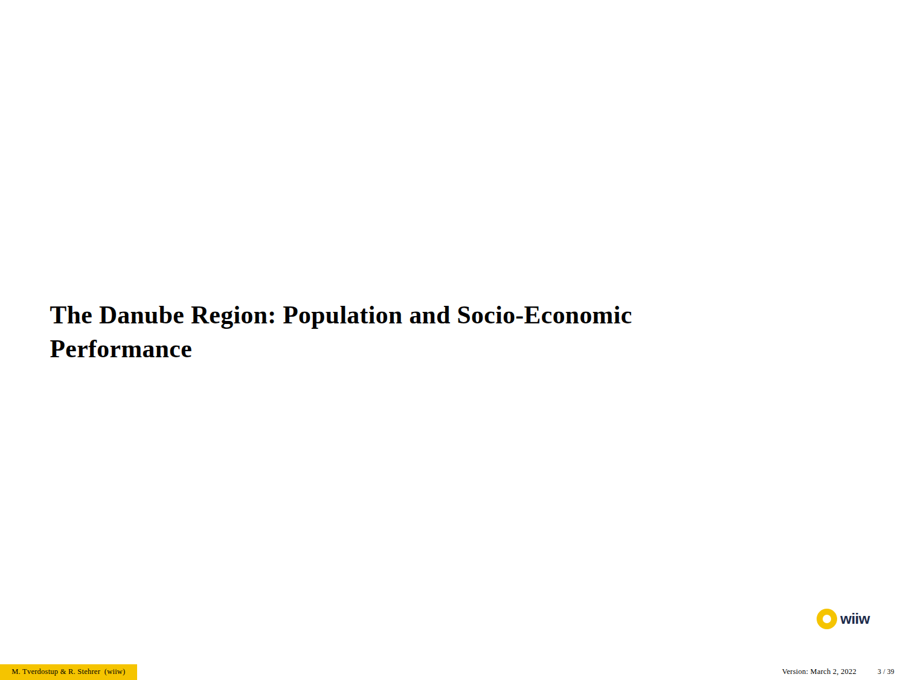The Danube Region: Population and Socio-Economic Performance
wiiw
M. Tverdostup & R. Stehrer (wiiw)
Version: March 2, 2022 3 / 39